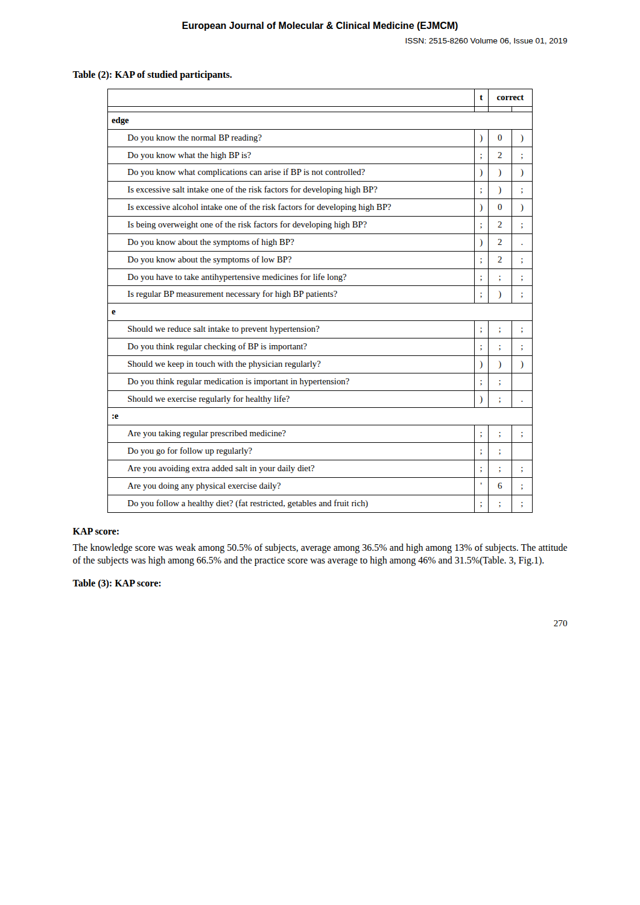European Journal of Molecular & Clinical Medicine (EJMCM)
ISSN: 2515-8260 Volume 06, Issue 01, 2019
Table (2): KAP of studied participants.
| | t | correct |
| --- | --- | --- |
| edge |
| Do you know the normal BP reading? | ) | 0 | ) |
| Do you know what the high BP is? | ; | 2 | ; |
| Do you know what complications can arise if BP is not controlled? | ) | ) | ) |
| Is excessive salt intake one of the risk factors for developing high BP? | ; | ) | ; |
| Is excessive alcohol intake one of the risk factors for developing high BP? | ) | 0 | ) |
| Is being overweight one of the risk factors for developing high BP? | ; | 2 | ; |
| Do you know about the symptoms of high BP? | ) | 2 | . |
| Do you know about the symptoms of low BP? | ; | 2 | ; |
| Do you have to take antihypertensive medicines for life long? | ; | ; | ; |
| Is regular BP measurement necessary for high BP patients? | ; | ) | ; |
| e |
| Should we reduce salt intake to prevent hypertension? | ; | ; | ; |
| Do you think regular checking of BP is important? | ; | ; | ; |
| Should we keep in touch with the physician regularly? | ) | ) | ) |
| Do you think regular medication is important in hypertension? | ; | ; | |
| Should we exercise regularly for healthy life? | ) | ; | . |
| :e |
| Are you taking regular prescribed medicine? | ; | ; | ; |
| Do you go for follow up regularly? | ; | ; | |
| Are you avoiding extra added salt in your daily diet? | ; | ; | ; |
| Are you doing any physical exercise daily? | ' | 6 | ; |
| Do you follow a healthy diet? (fat restricted, getables and fruit rich) | ; | ; | ; |
KAP score:
The knowledge score was weak among 50.5% of subjects, average among 36.5% and high among 13% of subjects. The attitude of the subjects was high among 66.5% and the practice score was average to high among 46% and 31.5%(Table. 3, Fig.1).
Table (3): KAP score:
270